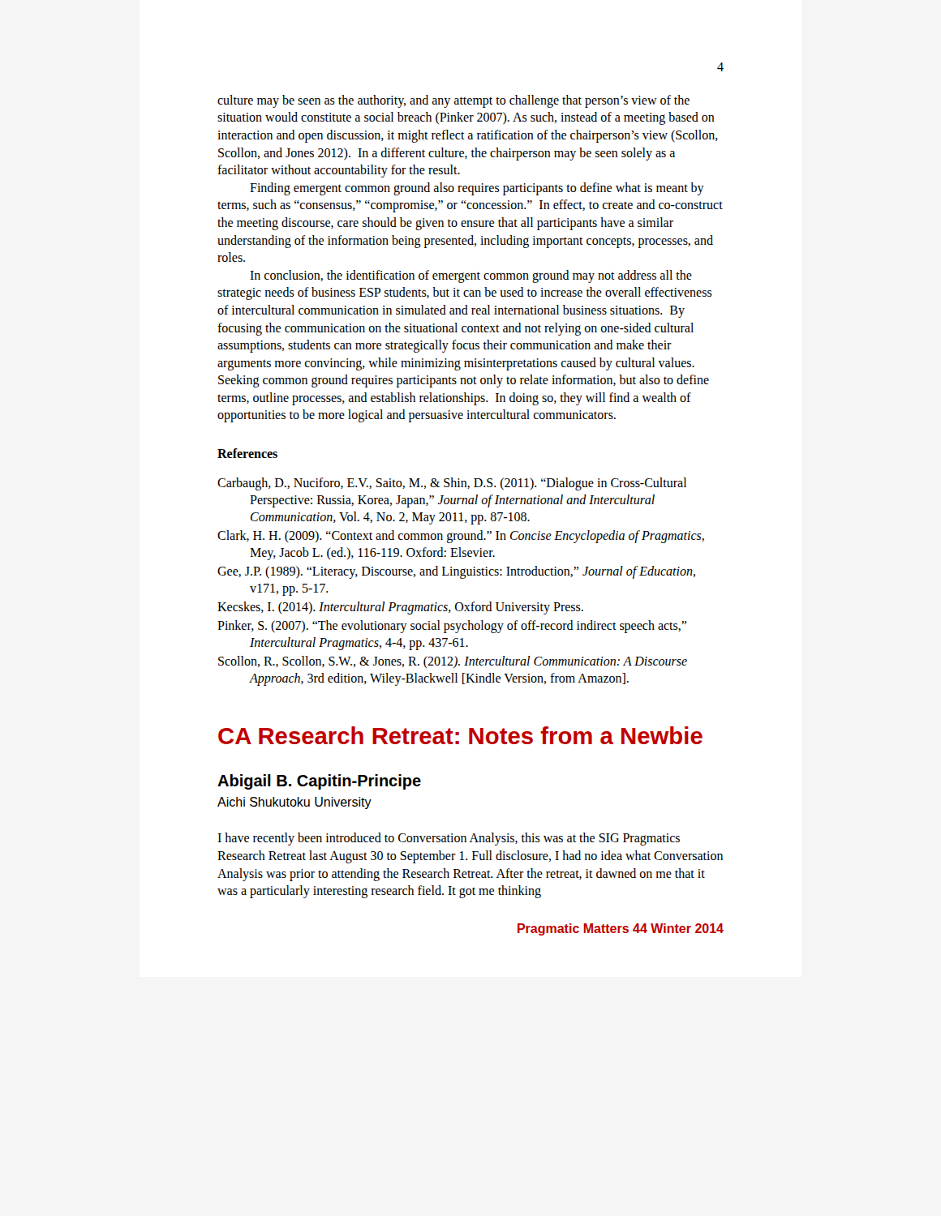4
culture may be seen as the authority, and any attempt to challenge that person’s view of the situation would constitute a social breach (Pinker 2007). As such, instead of a meeting based on interaction and open discussion, it might reflect a ratification of the chairperson’s view (Scollon, Scollon, and Jones 2012). In a different culture, the chairperson may be seen solely as a facilitator without accountability for the result.
Finding emergent common ground also requires participants to define what is meant by terms, such as “consensus,” “compromise,” or “concession.” In effect, to create and co-construct the meeting discourse, care should be given to ensure that all participants have a similar understanding of the information being presented, including important concepts, processes, and roles.
In conclusion, the identification of emergent common ground may not address all the strategic needs of business ESP students, but it can be used to increase the overall effectiveness of intercultural communication in simulated and real international business situations. By focusing the communication on the situational context and not relying on one-sided cultural assumptions, students can more strategically focus their communication and make their arguments more convincing, while minimizing misinterpretations caused by cultural values. Seeking common ground requires participants not only to relate information, but also to define terms, outline processes, and establish relationships. In doing so, they will find a wealth of opportunities to be more logical and persuasive intercultural communicators.
References
Carbaugh, D., Nuciforo, E.V., Saito, M., & Shin, D.S. (2011). “Dialogue in Cross-Cultural Perspective: Russia, Korea, Japan,” Journal of International and Intercultural Communication, Vol. 4, No. 2, May 2011, pp. 87-108.
Clark, H. H. (2009). “Context and common ground.” In Concise Encyclopedia of Pragmatics, Mey, Jacob L. (ed.), 116-119. Oxford: Elsevier.
Gee, J.P. (1989). “Literacy, Discourse, and Linguistics: Introduction,” Journal of Education, v171, pp. 5-17.
Kecskes, I. (2014). Intercultural Pragmatics, Oxford University Press.
Pinker, S. (2007). “The evolutionary social psychology of off-record indirect speech acts,” Intercultural Pragmatics, 4-4, pp. 437-61.
Scollon, R., Scollon, S.W., & Jones, R. (2012). Intercultural Communication: A Discourse Approach, 3rd edition, Wiley-Blackwell [Kindle Version, from Amazon].
CA Research Retreat: Notes from a Newbie
Abigail B. Capitin-Principe
Aichi Shukutoku University
I have recently been introduced to Conversation Analysis, this was at the SIG Pragmatics Research Retreat last August 30 to September 1. Full disclosure, I had no idea what Conversation Analysis was prior to attending the Research Retreat. After the retreat, it dawned on me that it was a particularly interesting research field. It got me thinking
Pragmatic Matters 44 Winter 2014